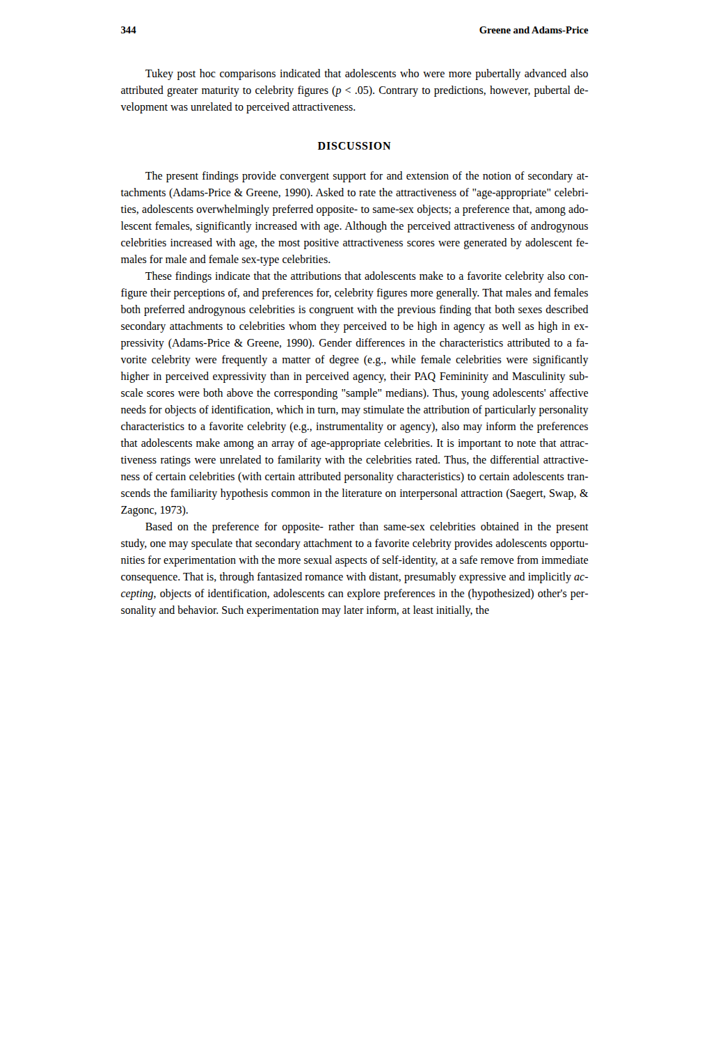344 Greene and Adams-Price
Tukey post hoc comparisons indicated that adolescents who were more pubertally advanced also attributed greater maturity to celebrity figures (p < .05). Contrary to predictions, however, pubertal development was unrelated to perceived attractiveness.
DISCUSSION
The present findings provide convergent support for and extension of the notion of secondary attachments (Adams-Price & Greene, 1990). Asked to rate the attractiveness of "age-appropriate" celebrities, adolescents overwhelmingly preferred opposite- to same-sex objects; a preference that, among adolescent females, significantly increased with age. Although the perceived attractiveness of androgynous celebrities increased with age, the most positive attractiveness scores were generated by adolescent females for male and female sex-type celebrities.
These findings indicate that the attributions that adolescents make to a favorite celebrity also configure their perceptions of, and preferences for, celebrity figures more generally. That males and females both preferred androgynous celebrities is congruent with the previous finding that both sexes described secondary attachments to celebrities whom they perceived to be high in agency as well as high in expressivity (Adams-Price & Greene, 1990). Gender differences in the characteristics attributed to a favorite celebrity were frequently a matter of degree (e.g., while female celebrities were significantly higher in perceived expressivity than in perceived agency, their PAQ Femininity and Masculinity subscale scores were both above the corresponding "sample" medians). Thus, young adolescents' affective needs for objects of identification, which in turn, may stimulate the attribution of particularly personality characteristics to a favorite celebrity (e.g., instrumentality or agency), also may inform the preferences that adolescents make among an array of age-appropriate celebrities. It is important to note that attractiveness ratings were unrelated to familarity with the celebrities rated. Thus, the differential attractiveness of certain celebrities (with certain attributed personality characteristics) to certain adolescents transcends the familiarity hypothesis common in the literature on interpersonal attraction (Saegert, Swap, & Zagonc, 1973).
Based on the preference for opposite- rather than same-sex celebrities obtained in the present study, one may speculate that secondary attachment to a favorite celebrity provides adolescents opportunities for experimentation with the more sexual aspects of self-identity, at a safe remove from immediate consequence. That is, through fantasized romance with distant, presumably expressive and implicitly accepting, objects of identification, adolescents can explore preferences in the (hypothesized) other's personality and behavior. Such experimentation may later inform, at least initially, the